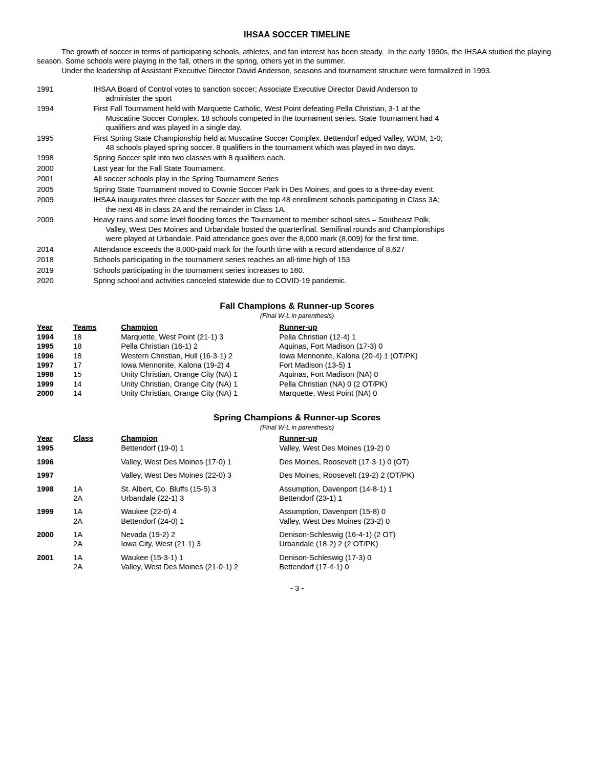IHSAA SOCCER TIMELINE
The growth of soccer in terms of participating schools, athletes, and fan interest has been steady. In the early 1990s, the IHSAA studied the playing season. Some schools were playing in the fall, others in the spring, others yet in the summer.
Under the leadership of Assistant Executive Director David Anderson, seasons and tournament structure were formalized in 1993.
| 1991 | IHSAA Board of Control votes to sanction soccer; Associate Executive Director David Anderson to administer the sport |
| 1994 | First Fall Tournament held with Marquette Catholic, West Point defeating Pella Christian, 3-1 at the Muscatine Soccer Complex. 18 schools competed in the tournament series. State Tournament had 4 qualifiers and was played in a single day. |
| 1995 | First Spring State Championship held at Muscatine Soccer Complex. Bettendorf edged Valley, WDM, 1-0; 48 schools played spring soccer. 8 qualifiers in the tournament which was played in two days. |
| 1998 | Spring Soccer split into two classes with 8 qualifiers each. |
| 2000 | Last year for the Fall State Tournament. |
| 2001 | All soccer schools play in the Spring Tournament Series |
| 2005 | Spring State Tournament moved to Cownie Soccer Park in Des Moines, and goes to a three-day event. |
| 2009 | IHSAA inaugurates three classes for Soccer with the top 48 enrollment schools participating in Class 3A; the next 48 in class 2A and the remainder in Class 1A. |
| 2009 | Heavy rains and some level flooding forces the Tournament to member school sites – Southeast Polk, Valley, West Des Moines and Urbandale hosted the quarterfinal. Semifinal rounds and Championships were played at Urbandale. Paid attendance goes over the 8,000 mark (8,009) for the first time. |
| 2014 | Attendance exceeds the 8,000-paid mark for the fourth time with a record attendance of 8,627 |
| 2018 | Schools participating in the tournament series reaches an all-time high of 153 |
| 2019 | Schools participating in the tournament series increases to 160. |
| 2020 | Spring school and activities canceled statewide due to COVID-19 pandemic. |
Fall Champions & Runner-up Scores
(Final W-L in parenthesis)
| Year | Teams | Champion | Runner-up |
| --- | --- | --- | --- |
| 1994 | 18 | Marquette, West Point (21-1) 3 | Pella Christian (12-4) 1 |
| 1995 | 18 | Pella Christian (16-1) 2 | Aquinas, Fort Madison (17-3) 0 |
| 1996 | 18 | Western Christian, Hull (16-3-1) 2 | Iowa Mennonite, Kalona (20-4) 1 (OT/PK) |
| 1997 | 17 | Iowa Mennonite, Kalona (19-2) 4 | Fort Madison (13-5) 1 |
| 1998 | 15 | Unity Christian, Orange City (NA) 1 | Aquinas, Fort Madison (NA) 0 |
| 1999 | 14 | Unity Christian, Orange City (NA) 1 | Pella Christian (NA) 0 (2 OT/PK) |
| 2000 | 14 | Unity Christian, Orange City (NA) 1 | Marquette, West Point (NA) 0 |
Spring Champions & Runner-up Scores
(Final W-L in parenthesis)
| Year | Class | Champion | Runner-up |
| --- | --- | --- | --- |
| 1995 | | Bettendorf (19-0) 1 | Valley, West Des Moines (19-2) 0 |
| 1996 | | Valley, West Des Moines (17-0) 1 | Des Moines, Roosevelt (17-3-1) 0 (OT) |
| 1997 | | Valley, West Des Moines (22-0) 3 | Des Moines, Roosevelt (19-2) 2 (OT/PK) |
| 1998 | 1A | St. Albert, Co. Bluffs (15-5) 3 | Assumption, Davenport (14-8-1) 1 |
| | 2A | Urbandale (22-1) 3 | Bettendorf (23-1) 1 |
| 1999 | 1A | Waukee (22-0) 4 | Assumption, Davenport (15-8) 0 |
| | 2A | Bettendorf (24-0) 1 | Valley, West Des Moines (23-2) 0 |
| 2000 | 1A | Nevada (19-2) 2 | Denison-Schleswig (16-4-1) (2 OT) |
| | 2A | Iowa City, West (21-1) 3 | Urbandale (18-2) 2 (2 OT/PK) |
| 2001 | 1A | Waukee (15-3-1) 1 | Denison-Schleswig (17-3) 0 |
| | 2A | Valley, West Des Moines (21-0-1) 2 | Bettendorf (17-4-1) 0 |
- 3 -